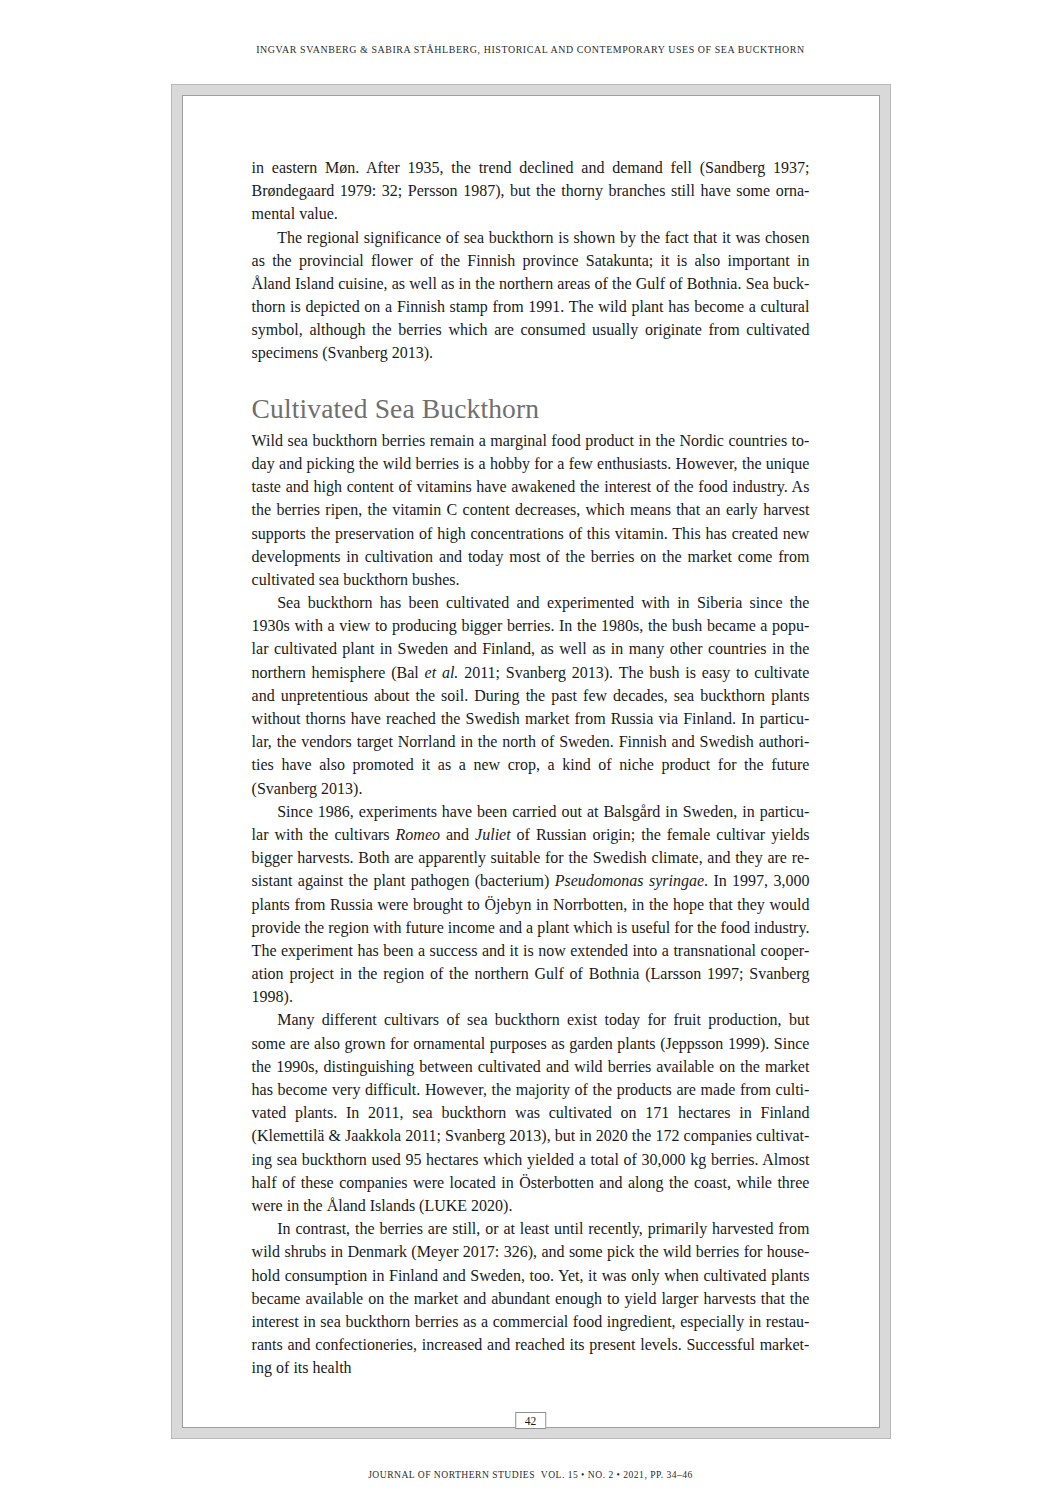Ingvar Svanberg & Sabira Ståhlberg, Historical and Contemporary Uses of Sea Buckthorn
in eastern Møn. After 1935, the trend declined and demand fell (Sandberg 1937; Brøndegaard 1979: 32; Persson 1987), but the thorny branches still have some ornamental value.
The regional significance of sea buckthorn is shown by the fact that it was chosen as the provincial flower of the Finnish province Satakunta; it is also important in Åland Island cuisine, as well as in the northern areas of the Gulf of Bothnia. Sea buckthorn is depicted on a Finnish stamp from 1991. The wild plant has become a cultural symbol, although the berries which are consumed usually originate from cultivated specimens (Svanberg 2013).
Cultivated Sea Buckthorn
Wild sea buckthorn berries remain a marginal food product in the Nordic countries today and picking the wild berries is a hobby for a few enthusiasts. However, the unique taste and high content of vitamins have awakened the interest of the food industry. As the berries ripen, the vitamin C content decreases, which means that an early harvest supports the preservation of high concentrations of this vitamin. This has created new developments in cultivation and today most of the berries on the market come from cultivated sea buckthorn bushes.
Sea buckthorn has been cultivated and experimented with in Siberia since the 1930s with a view to producing bigger berries. In the 1980s, the bush became a popular cultivated plant in Sweden and Finland, as well as in many other countries in the northern hemisphere (Bal et al. 2011; Svanberg 2013). The bush is easy to cultivate and unpretentious about the soil. During the past few decades, sea buckthorn plants without thorns have reached the Swedish market from Russia via Finland. In particular, the vendors target Norrland in the north of Sweden. Finnish and Swedish authorities have also promoted it as a new crop, a kind of niche product for the future (Svanberg 2013).
Since 1986, experiments have been carried out at Balsgård in Sweden, in particular with the cultivars Romeo and Juliet of Russian origin; the female cultivar yields bigger harvests. Both are apparently suitable for the Swedish climate, and they are resistant against the plant pathogen (bacterium) Pseudomonas syringae. In 1997, 3,000 plants from Russia were brought to Öjebyn in Norrbotten, in the hope that they would provide the region with future income and a plant which is useful for the food industry. The experiment has been a success and it is now extended into a transnational cooperation project in the region of the northern Gulf of Bothnia (Larsson 1997; Svanberg 1998).
Many different cultivars of sea buckthorn exist today for fruit production, but some are also grown for ornamental purposes as garden plants (Jeppsson 1999). Since the 1990s, distinguishing between cultivated and wild berries available on the market has become very difficult. However, the majority of the products are made from cultivated plants. In 2011, sea buckthorn was cultivated on 171 hectares in Finland (Klemettilä & Jaakkola 2011; Svanberg 2013), but in 2020 the 172 companies cultivating sea buckthorn used 95 hectares which yielded a total of 30,000 kg berries. Almost half of these companies were located in Österbotten and along the coast, while three were in the Åland Islands (LUKE 2020).
In contrast, the berries are still, or at least until recently, primarily harvested from wild shrubs in Denmark (Meyer 2017: 326), and some pick the wild berries for household consumption in Finland and Sweden, too. Yet, it was only when cultivated plants became available on the market and abundant enough to yield larger harvests that the interest in sea buckthorn berries as a commercial food ingredient, especially in restaurants and confectioneries, increased and reached its present levels. Successful marketing of its health
42
Journal of Northern Studies Vol. 15 • No. 2 • 2021, pp. 34–46